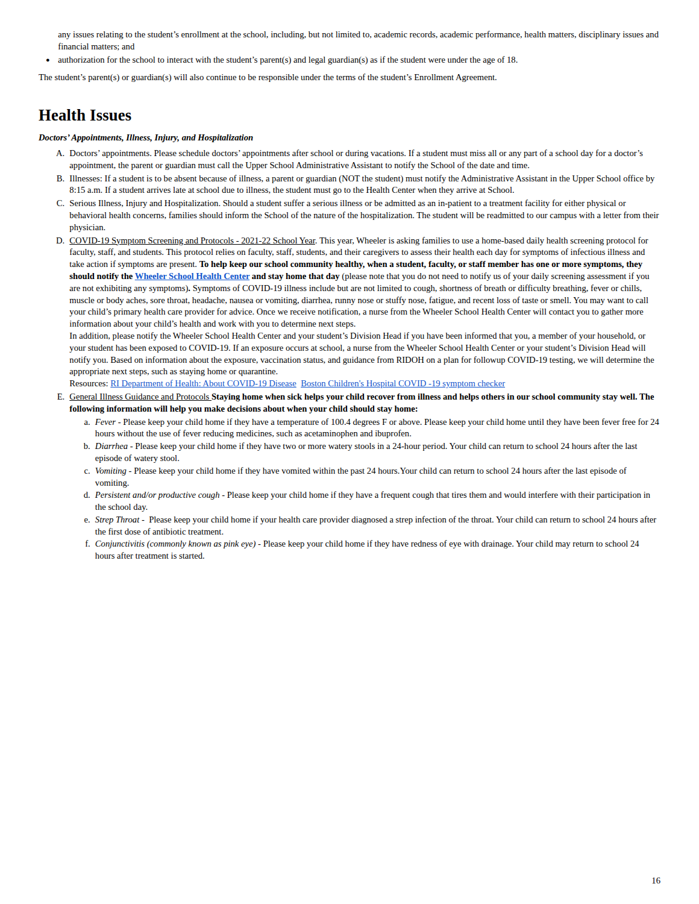any issues relating to the student’s enrollment at the school, including, but not limited to, academic records, academic performance, health matters, disciplinary issues and financial matters; and
authorization for the school to interact with the student’s parent(s) and legal guardian(s) as if the student were under the age of 18.
The student’s parent(s) or guardian(s) will also continue to be responsible under the terms of the student’s Enrollment Agreement.
Health Issues
Doctors’ Appointments, Illness, Injury, and Hospitalization
Doctors’ appointments. Please schedule doctors’ appointments after school or during vacations. If a student must miss all or any part of a school day for a doctor’s appointment, the parent or guardian must call the Upper School Administrative Assistant to notify the School of the date and time.
Illnesses: If a student is to be absent because of illness, a parent or guardian (NOT the student) must notify the Administrative Assistant in the Upper School office by 8:15 a.m. If a student arrives late at school due to illness, the student must go to the Health Center when they arrive at School.
Serious Illness, Injury and Hospitalization. Should a student suffer a serious illness or be admitted as an in-patient to a treatment facility for either physical or behavioral health concerns, families should inform the School of the nature of the hospitalization. The student will be readmitted to our campus with a letter from their physician.
COVID-19 Symptom Screening and Protocols - 2021-22 School Year. This year, Wheeler is asking families to use a home-based daily health screening protocol for faculty, staff, and students. This protocol relies on faculty, staff, students, and their caregivers to assess their health each day for symptoms of infectious illness and take action if symptoms are present. To help keep our school community healthy, when a student, faculty, or staff member has one or more symptoms, they should notify the Wheeler School Health Center and stay home that day (please note that you do not need to notify us of your daily screening assessment if you are not exhibiting any symptoms). Symptoms of COVID-19 illness include but are not limited to cough, shortness of breath or difficulty breathing, fever or chills, muscle or body aches, sore throat, headache, nausea or vomiting, diarrhea, runny nose or stuffy nose, fatigue, and recent loss of taste or smell. You may want to call your child’s primary health care provider for advice. Once we receive notification, a nurse from the Wheeler School Health Center will contact you to gather more information about your child’s health and work with you to determine next steps.
In addition, please notify the Wheeler School Health Center and your student’s Division Head if you have been informed that you, a member of your household, or your student has been exposed to COVID-19. If an exposure occurs at school, a nurse from the Wheeler School Health Center or your student’s Division Head will notify you. Based on information about the exposure, vaccination status, and guidance from RIDOH on a plan for followup COVID-19 testing, we will determine the appropriate next steps, such as staying home or quarantine.
Resources: RI Department of Health: About COVID-19 Disease Boston Children's Hospital COVID -19 symptom checker
General Illness Guidance and Protocols Staying home when sick helps your child recover from illness and helps others in our school community stay well. The following information will help you make decisions about when your child should stay home:
Fever - Please keep your child home if they have a temperature of 100.4 degrees F or above. Please keep your child home until they have been fever free for 24 hours without the use of fever reducing medicines, such as acetaminophen and ibuprofen.
Diarrhea - Please keep your child home if they have two or more watery stools in a 24-hour period. Your child can return to school 24 hours after the last episode of watery stool.
Vomiting - Please keep your child home if they have vomited within the past 24 hours.Your child can return to school 24 hours after the last episode of vomiting.
Persistent and/or productive cough - Please keep your child home if they have a frequent cough that tires them and would interfere with their participation in the school day.
Strep Throat - Please keep your child home if your health care provider diagnosed a strep infection of the throat. Your child can return to school 24 hours after the first dose of antibiotic treatment.
Conjunctivitis (commonly known as pink eye) - Please keep your child home if they have redness of eye with drainage. Your child may return to school 24 hours after treatment is started.
16